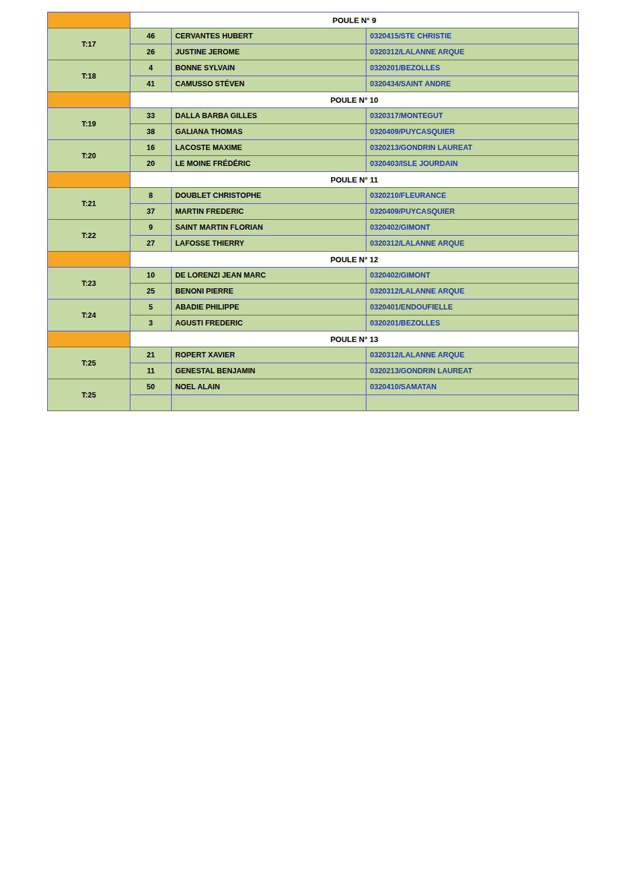| | POULE N° 9 |
| T:17 | 46 | CERVANTES HUBERT | 0320415/STE CHRISTIE |
| 26 | JUSTINE JEROME | 0320312/LALANNE ARQUE |
| T:18 | 4 | BONNE SYLVAIN | 0320201/BEZOLLES |
| 41 | CAMUSSO STÉVEN | 0320434/SAINT ANDRE |
| | POULE N° 10 |
| T:19 | 33 | DALLA BARBA GILLES | 0320317/MONTEGUT |
| 38 | GALIANA THOMAS | 0320409/PUYCASQUIER |
| T:20 | 16 | LACOSTE MAXIME | 0320213/GONDRIN LAUREAT |
| 20 | LE MOINE FRÉDÉRIC | 0320403/ISLE JOURDAIN |
| | POULE N° 11 |
| T:21 | 8 | DOUBLET CHRISTOPHE | 0320210/FLEURANCE |
| 37 | MARTIN FREDERIC | 0320409/PUYCASQUIER |
| T:22 | 9 | SAINT MARTIN FLORIAN | 0320402/GIMONT |
| 27 | LAFOSSE THIERRY | 0320312/LALANNE ARQUE |
| | POULE N° 12 |
| T:23 | 10 | DE LORENZI JEAN MARC | 0320402/GIMONT |
| 25 | BENONI PIERRE | 0320312/LALANNE ARQUE |
| T:24 | 5 | ABADIE PHILIPPE | 0320401/ENDOUFIELLE |
| 3 | AGUSTI FREDERIC | 0320201/BEZOLLES |
| | POULE N° 13 |
| T:25 | 21 | ROPERT XAVIER | 0320312/LALANNE ARQUE |
| 11 | GENESTAL BENJAMIN | 0320213/GONDRIN LAUREAT |
| T:25 | 50 | NOEL ALAIN | 0320410/SAMATAN |